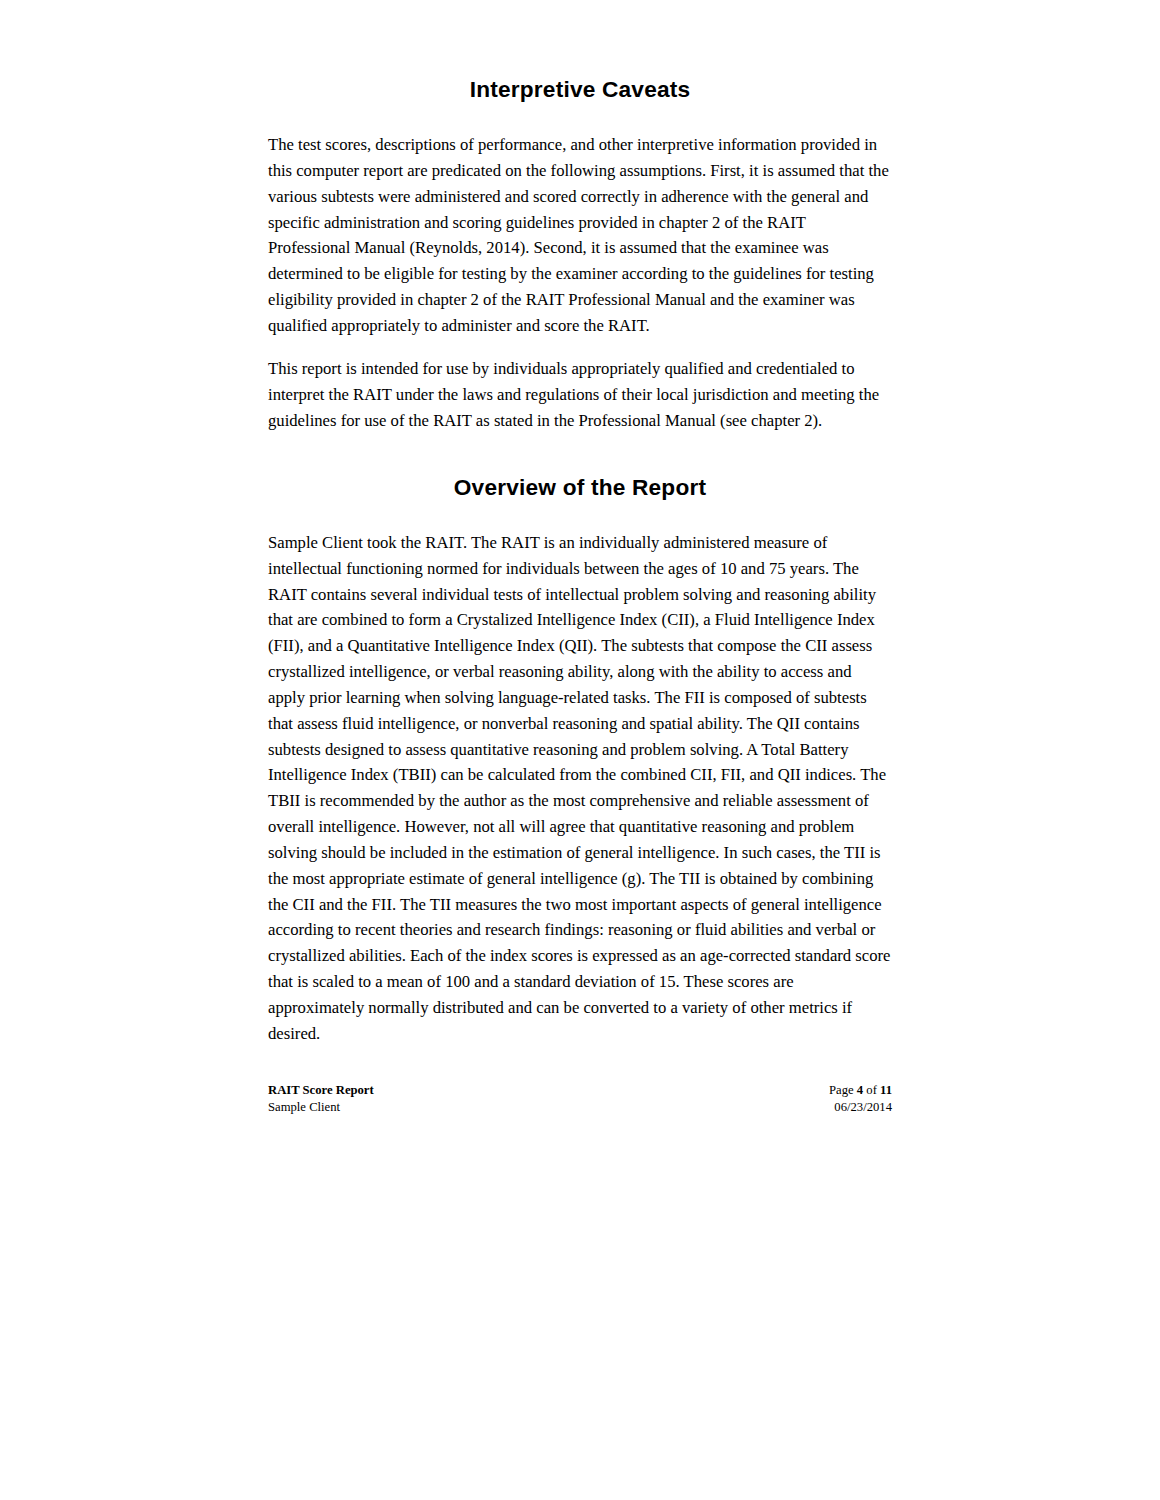Interpretive Caveats
The test scores, descriptions of performance, and other interpretive information provided in this computer report are predicated on the following assumptions. First, it is assumed that the various subtests were administered and scored correctly in adherence with the general and specific administration and scoring guidelines provided in chapter 2 of the RAIT Professional Manual (Reynolds, 2014). Second, it is assumed that the examinee was determined to be eligible for testing by the examiner according to the guidelines for testing eligibility provided in chapter 2 of the RAIT Professional Manual and the examiner was qualified appropriately to administer and score the RAIT.
This report is intended for use by individuals appropriately qualified and credentialed to interpret the RAIT under the laws and regulations of their local jurisdiction and meeting the guidelines for use of the RAIT as stated in the Professional Manual (see chapter 2).
Overview of the Report
Sample Client took the RAIT. The RAIT is an individually administered measure of intellectual functioning normed for individuals between the ages of 10 and 75 years. The RAIT contains several individual tests of intellectual problem solving and reasoning ability that are combined to form a Crystalized Intelligence Index (CII), a Fluid Intelligence Index (FII), and a Quantitative Intelligence Index (QII). The subtests that compose the CII assess crystallized intelligence, or verbal reasoning ability, along with the ability to access and apply prior learning when solving language-related tasks. The FII is composed of subtests that assess fluid intelligence, or nonverbal reasoning and spatial ability. The QII contains subtests designed to assess quantitative reasoning and problem solving. A Total Battery Intelligence Index (TBII) can be calculated from the combined CII, FII, and QII indices. The TBII is recommended by the author as the most comprehensive and reliable assessment of overall intelligence. However, not all will agree that quantitative reasoning and problem solving should be included in the estimation of general intelligence. In such cases, the TII is the most appropriate estimate of general intelligence (g). The TII is obtained by combining the CII and the FII. The TII measures the two most important aspects of general intelligence according to recent theories and research findings: reasoning or fluid abilities and verbal or crystallized abilities. Each of the index scores is expressed as an age-corrected standard score that is scaled to a mean of 100 and a standard deviation of 15. These scores are approximately normally distributed and can be converted to a variety of other metrics if desired.
RAIT Score Report
Sample Client
Page 4 of 11
06/23/2014